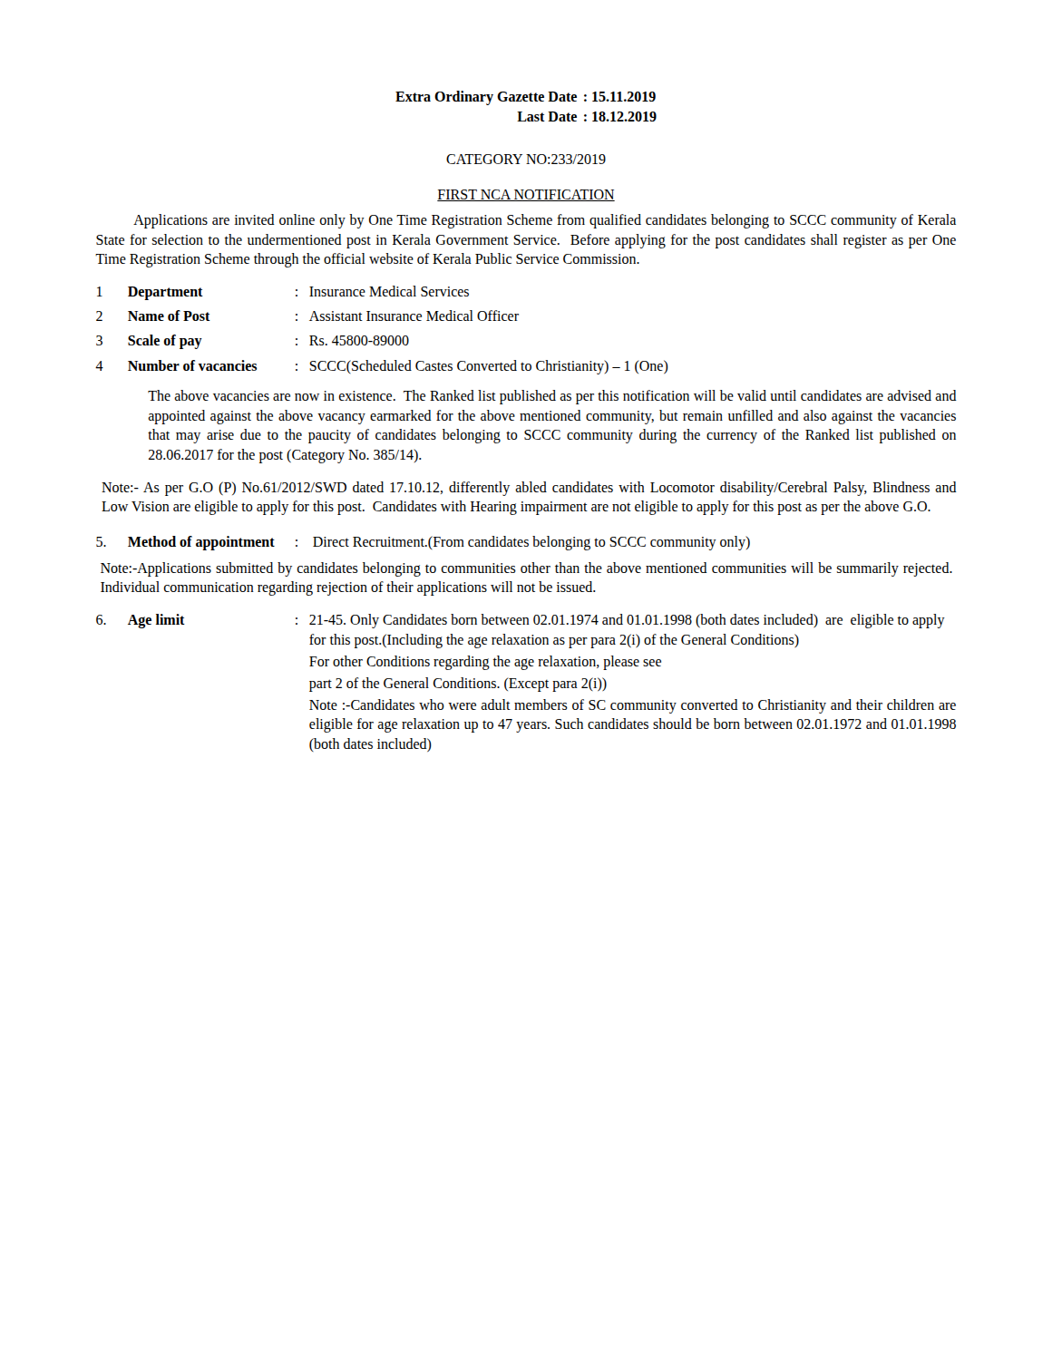| Extra Ordinary Gazette Date | : 15.11.2019 |
| Last Date | : 18.12.2019 |
CATEGORY NO:233/2019
FIRST NCA NOTIFICATION
Applications are invited online only by One Time Registration Scheme from qualified candidates belonging to SCCC community of Kerala State for selection to the undermentioned post in Kerala Government Service. Before applying for the post candidates shall register as per One Time Registration Scheme through the official website of Kerala Public Service Commission.
| 1 | Department | : | Insurance Medical Services |
| 2 | Name of Post | : | Assistant Insurance Medical Officer |
| 3 | Scale of pay | : | Rs. 45800-89000 |
| 4 | Number of vacancies | : | SCCC(Scheduled Castes Converted to Christianity) – 1 (One) |
The above vacancies are now in existence. The Ranked list published as per this notification will be valid until candidates are advised and appointed against the above vacancy earmarked for the above mentioned community, but remain unfilled and also against the vacancies that may arise due to the paucity of candidates belonging to SCCC community during the currency of the Ranked list published on 28.06.2017 for the post (Category No. 385/14).
Note:- As per G.O (P) No.61/2012/SWD dated 17.10.12, differently abled candidates with Locomotor disability/Cerebral Palsy, Blindness and Low Vision are eligible to apply for this post. Candidates with Hearing impairment are not eligible to apply for this post as per the above G.O.
| 5. | Method of appointment | : | Direct Recruitment.(From candidates belonging to SCCC community only) |
Note:-Applications submitted by candidates belonging to communities other than the above mentioned communities will be summarily rejected. Individual communication regarding rejection of their applications will not be issued.
| 6. | Age limit | : | 21-45. Only Candidates born between 02.01.1974 and 01.01.1998 (both dates included) are eligible to apply for this post.(Including the age relaxation as per para 2(i) of the General Conditions) For other Conditions regarding the age relaxation, please see part 2 of the General Conditions. (Except para 2(i)) Note :-Candidates who were adult members of SC community converted to Christianity and their children are eligible for age relaxation up to 47 years. Such candidates should be born between 02.01.1972 and 01.01.1998 (both dates included) |